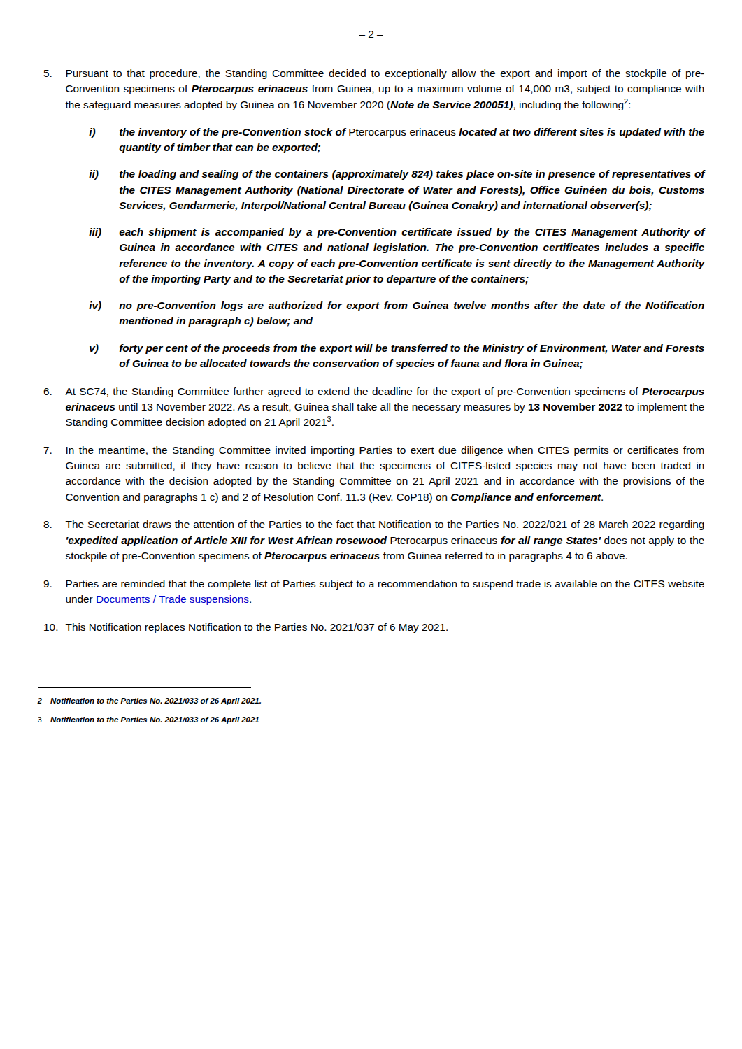– 2 –
Pursuant to that procedure, the Standing Committee decided to exceptionally allow the export and import of the stockpile of pre-Convention specimens of Pterocarpus erinaceus from Guinea, up to a maximum volume of 14,000 m3, subject to compliance with the safeguard measures adopted by Guinea on 16 November 2020 (Note de Service 200051), including the following2:
i) the inventory of the pre-Convention stock of Pterocarpus erinaceus located at two different sites is updated with the quantity of timber that can be exported;
ii) the loading and sealing of the containers (approximately 824) takes place on-site in presence of representatives of the CITES Management Authority (National Directorate of Water and Forests), Office Guinéen du bois, Customs Services, Gendarmerie, Interpol/National Central Bureau (Guinea Conakry) and international observer(s);
iii) each shipment is accompanied by a pre-Convention certificate issued by the CITES Management Authority of Guinea in accordance with CITES and national legislation. The pre-Convention certificates includes a specific reference to the inventory. A copy of each pre-Convention certificate is sent directly to the Management Authority of the importing Party and to the Secretariat prior to departure of the containers;
iv) no pre-Convention logs are authorized for export from Guinea twelve months after the date of the Notification mentioned in paragraph c) below; and
v) forty per cent of the proceeds from the export will be transferred to the Ministry of Environment, Water and Forests of Guinea to be allocated towards the conservation of species of fauna and flora in Guinea;
At SC74, the Standing Committee further agreed to extend the deadline for the export of pre-Convention specimens of Pterocarpus erinaceus until 13 November 2022. As a result, Guinea shall take all the necessary measures by 13 November 2022 to implement the Standing Committee decision adopted on 21 April 20213.
In the meantime, the Standing Committee invited importing Parties to exert due diligence when CITES permits or certificates from Guinea are submitted, if they have reason to believe that the specimens of CITES-listed species may not have been traded in accordance with the decision adopted by the Standing Committee on 21 April 2021 and in accordance with the provisions of the Convention and paragraphs 1 c) and 2 of Resolution Conf. 11.3 (Rev. CoP18) on Compliance and enforcement.
The Secretariat draws the attention of the Parties to the fact that Notification to the Parties No. 2022/021 of 28 March 2022 regarding 'expedited application of Article XIII for West African rosewood Pterocarpus erinaceus for all range States' does not apply to the stockpile of pre-Convention specimens of Pterocarpus erinaceus from Guinea referred to in paragraphs 4 to 6 above.
Parties are reminded that the complete list of Parties subject to a recommendation to suspend trade is available on the CITES website under Documents / Trade suspensions.
This Notification replaces Notification to the Parties No. 2021/037 of 6 May 2021.
2 Notification to the Parties No. 2021/033 of 26 April 2021.
3 Notification to the Parties No. 2021/033 of 26 April 2021